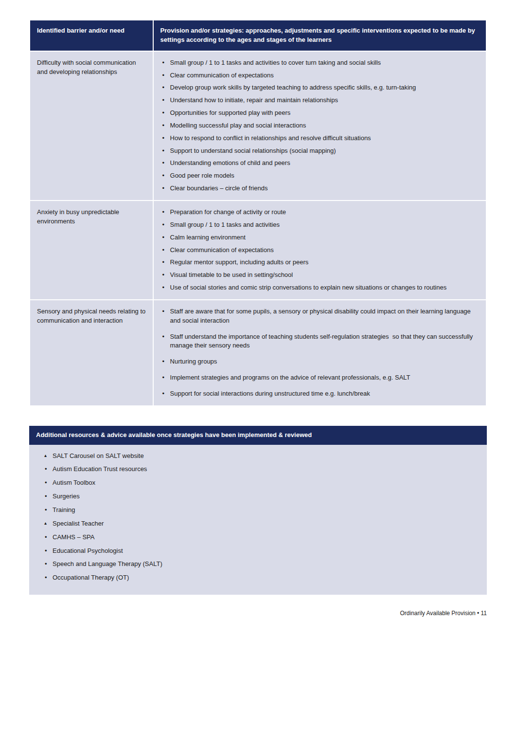| Identified barrier and/or need | Provision and/or strategies: approaches, adjustments and specific interventions expected to be made by settings according to the ages and stages of the learners |
| --- | --- |
| Difficulty with social communication and developing relationships | Small group / 1 to 1 tasks and activities to cover turn taking and social skills Clear communication of expectations Develop group work skills by targeted teaching to address specific skills, e.g. turn-taking Understand how to initiate, repair and maintain relationships Opportunities for supported play with peers Modelling successful play and social interactions How to respond to conflict in relationships and resolve difficult situations Support to understand social relationships (social mapping) Understanding emotions of child and peers Good peer role models Clear boundaries – circle of friends |
| Anxiety in busy unpredictable environments | Preparation for change of activity or route Small group / 1 to 1 tasks and activities Calm learning environment Clear communication of expectations Regular mentor support, including adults or peers Visual timetable to be used in setting/school Use of social stories and comic strip conversations to explain new situations or changes to routines |
| Sensory and physical needs relating to communication and interaction | Staff are aware that for some pupils, a sensory or physical disability could impact on their learning language and social interaction Staff understand the importance of teaching students self-regulation strategies so that they can successfully manage their sensory needs Nurturing groups Implement strategies and programs on the advice of relevant professionals, e.g. SALT Support for social interactions during unstructured time e.g. lunch/break |
Additional resources & advice available once strategies have been implemented & reviewed
SALT Carousel on SALT website
Autism Education Trust resources
Autism Toolbox
Surgeries
Training
Specialist Teacher
CAMHS – SPA
Educational Psychologist
Speech and Language Therapy (SALT)
Occupational Therapy (OT)
Ordinarily Available Provision • 11